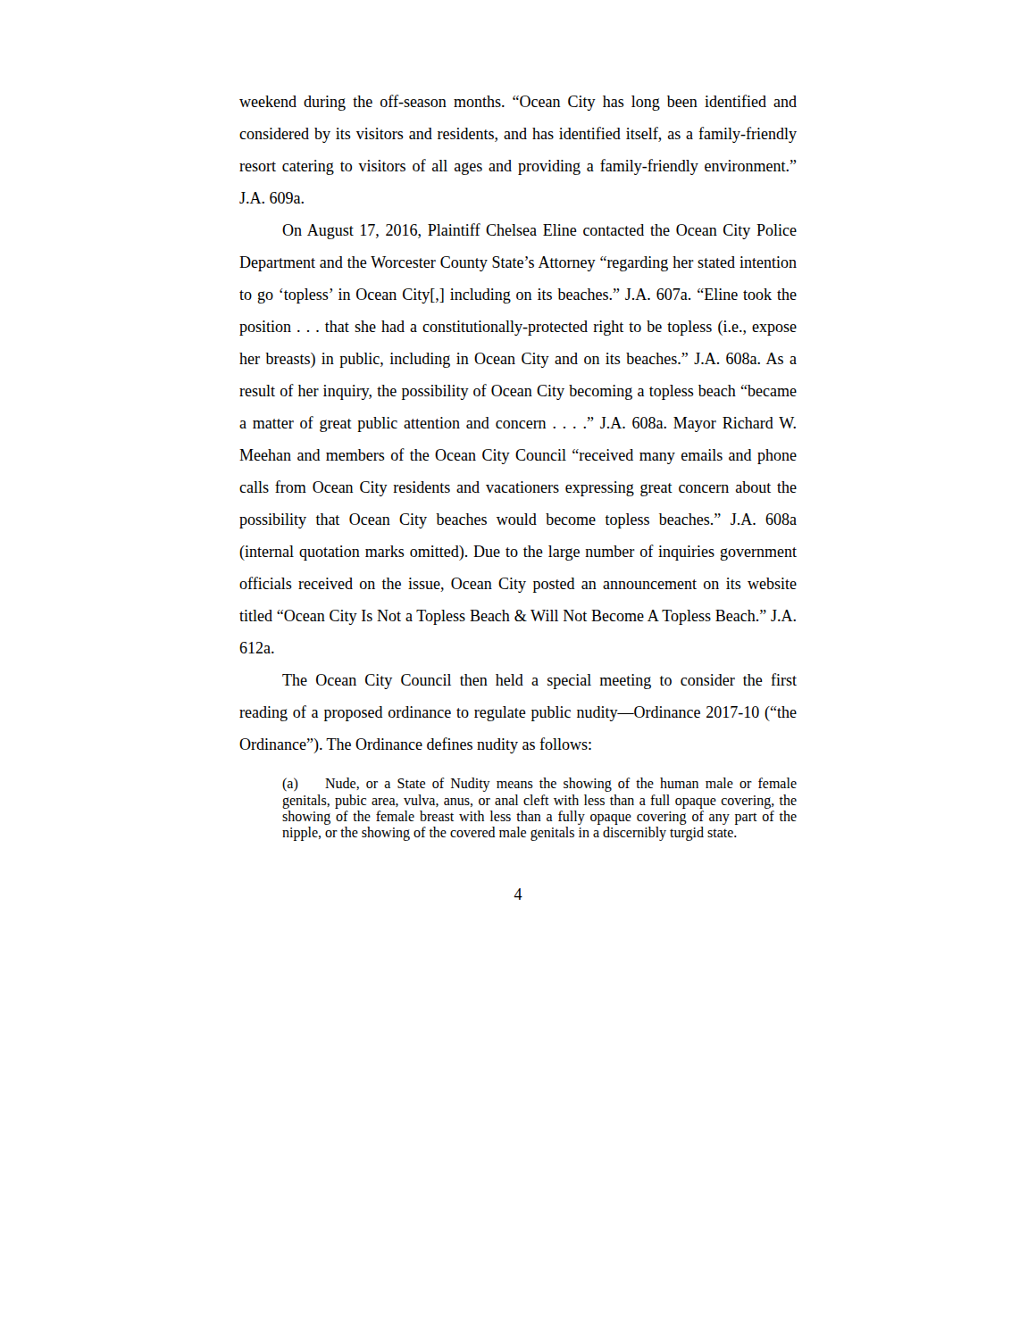weekend during the off-season months. “Ocean City has long been identified and considered by its visitors and residents, and has identified itself, as a family-friendly resort catering to visitors of all ages and providing a family-friendly environment.” J.A. 609a.
On August 17, 2016, Plaintiff Chelsea Eline contacted the Ocean City Police Department and the Worcester County State’s Attorney “regarding her stated intention to go ‘topless’ in Ocean City[,] including on its beaches.” J.A. 607a. “Eline took the position . . . that she had a constitutionally-protected right to be topless (i.e., expose her breasts) in public, including in Ocean City and on its beaches.” J.A. 608a. As a result of her inquiry, the possibility of Ocean City becoming a topless beach “became a matter of great public attention and concern . . . .” J.A. 608a. Mayor Richard W. Meehan and members of the Ocean City Council “received many emails and phone calls from Ocean City residents and vacationers expressing great concern about the possibility that Ocean City beaches would become topless beaches.” J.A. 608a (internal quotation marks omitted). Due to the large number of inquiries government officials received on the issue, Ocean City posted an announcement on its website titled “Ocean City Is Not a Topless Beach & Will Not Become A Topless Beach.” J.A. 612a.
The Ocean City Council then held a special meeting to consider the first reading of a proposed ordinance to regulate public nudity—Ordinance 2017-10 (“the Ordinance”). The Ordinance defines nudity as follows:
(a) Nude, or a State of Nudity means the showing of the human male or female genitals, pubic area, vulva, anus, or anal cleft with less than a full opaque covering, the showing of the female breast with less than a fully opaque covering of any part of the nipple, or the showing of the covered male genitals in a discernibly turgid state.
4